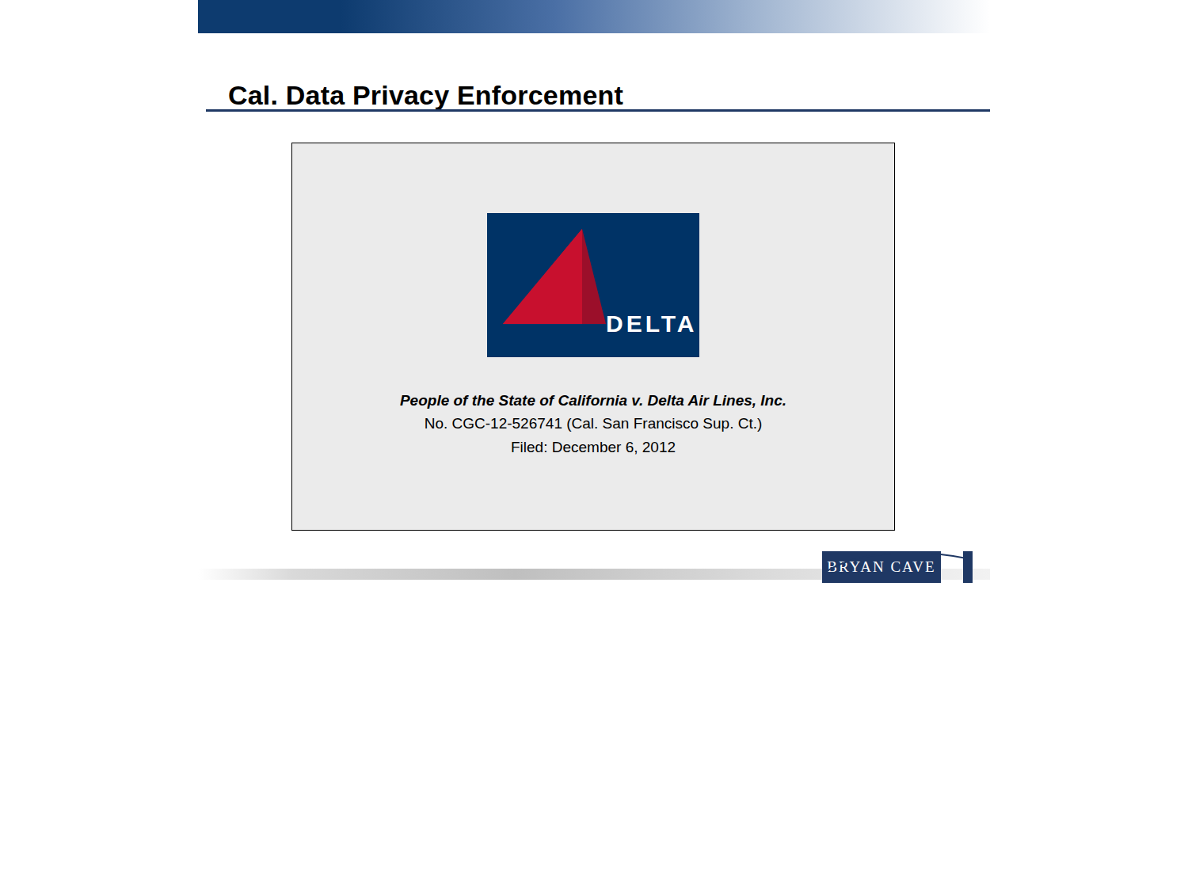Cal. Data Privacy Enforcement
DELTA
People of the State of California v. Delta Air Lines, Inc.
No. CGC-12-526741 (Cal. San Francisco Sup. Ct.)
Filed: December 6, 2012
BRYAN CAVE